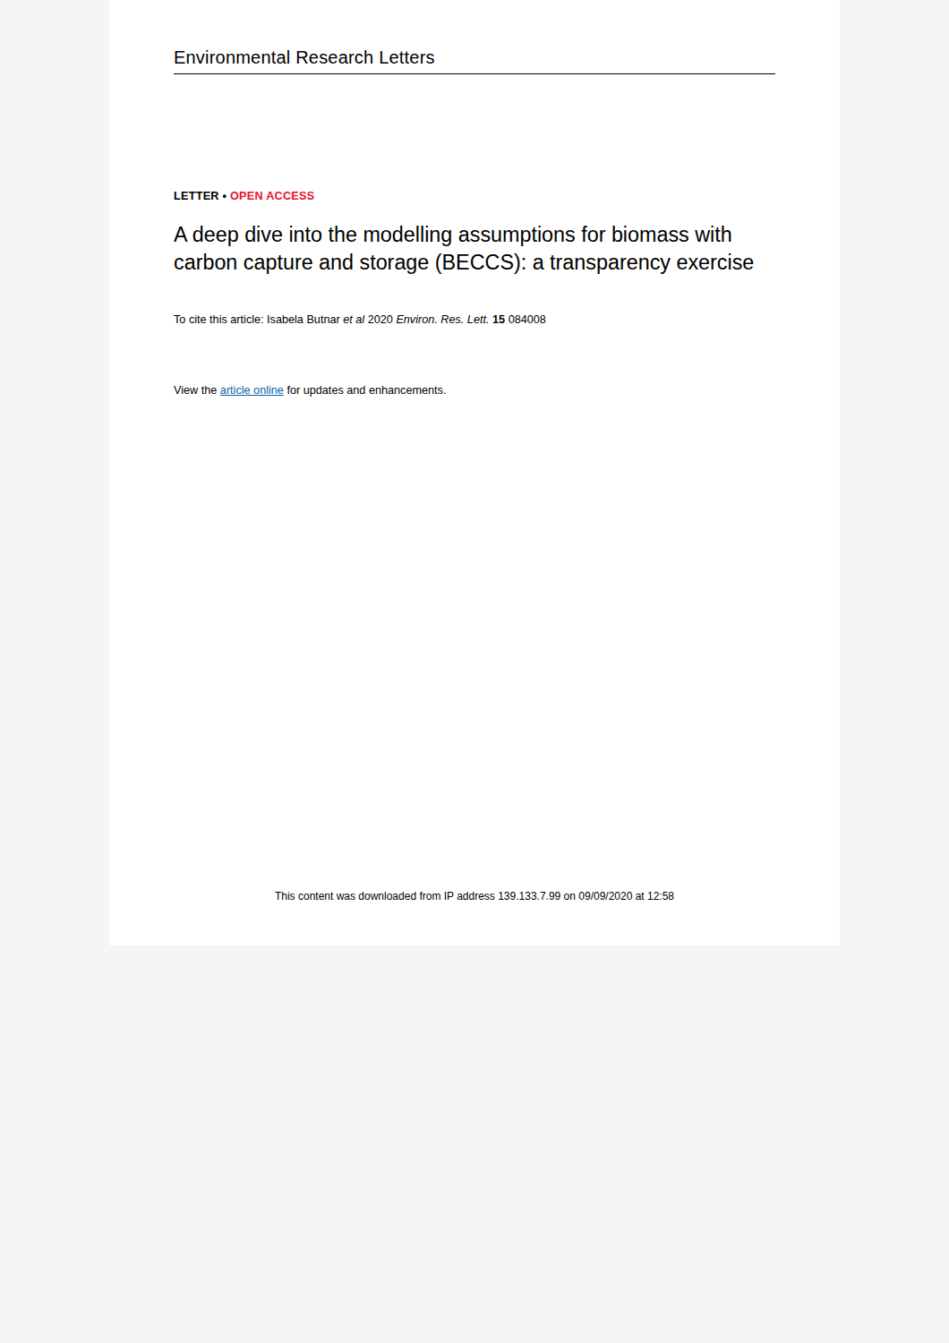Environmental Research Letters
LETTER • OPEN ACCESS
A deep dive into the modelling assumptions for biomass with carbon capture and storage (BECCS): a transparency exercise
To cite this article: Isabela Butnar et al 2020 Environ. Res. Lett. 15 084008
View the article online for updates and enhancements.
This content was downloaded from IP address 139.133.7.99 on 09/09/2020 at 12:58